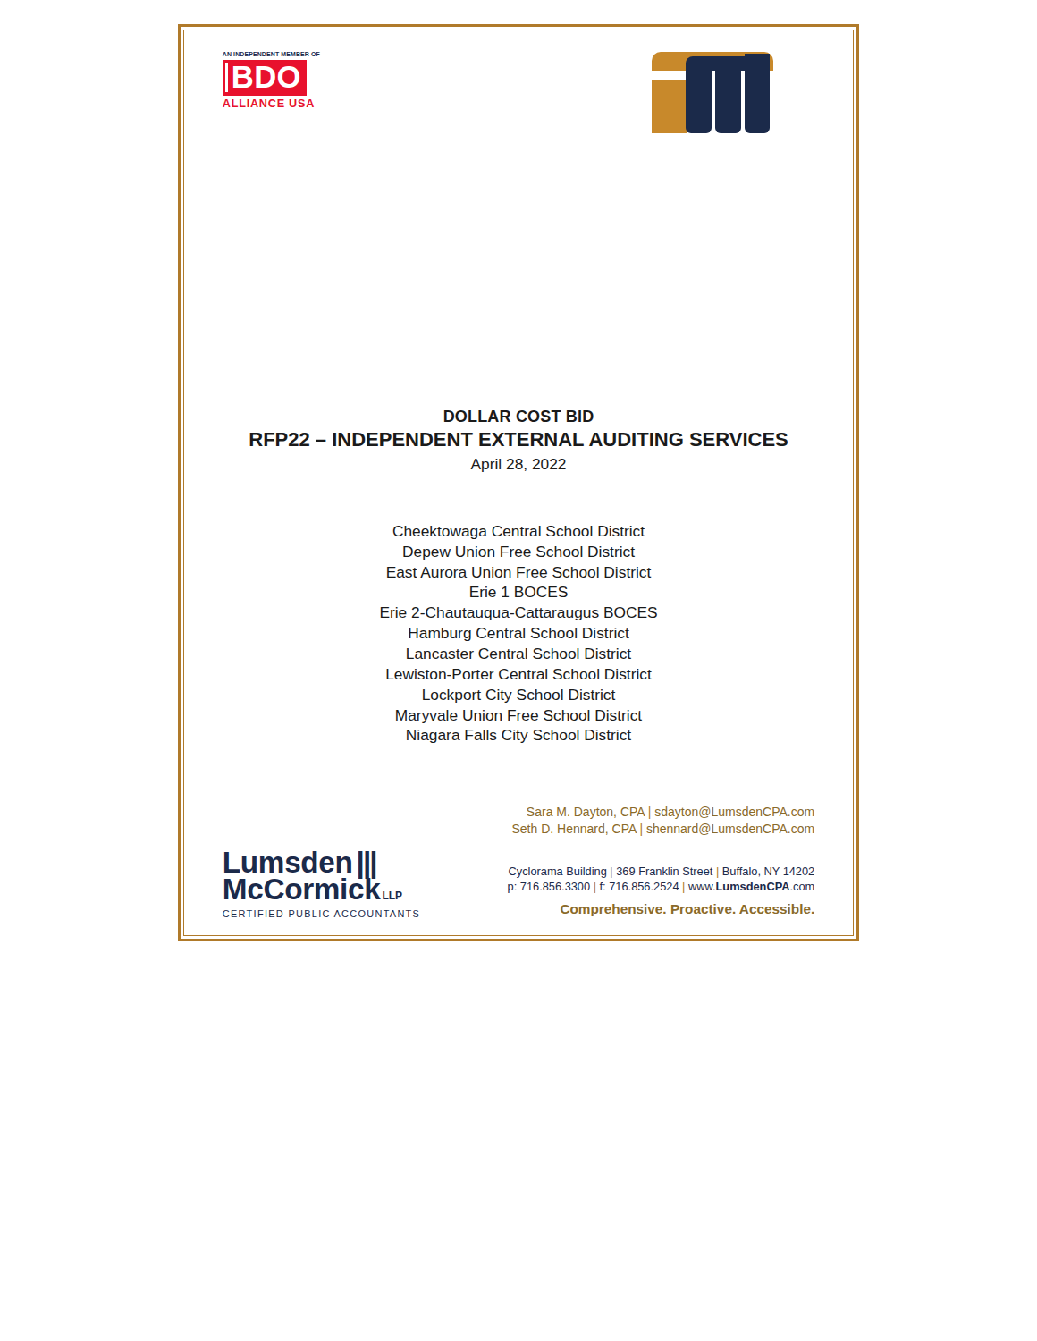AN INDEPENDENT MEMBER OF
BDO
ALLIANCE USA
DOLLAR COST BID
RFP22 – INDEPENDENT EXTERNAL AUDITING SERVICES
April 28, 2022
Cheektowaga Central School District
Depew Union Free School District
East Aurora Union Free School District
Erie 1 BOCES
Erie 2-Chautauqua-Cattaraugus BOCES
Hamburg Central School District
Lancaster Central School District
Lewiston-Porter Central School District
Lockport City School District
Maryvale Union Free School District
Niagara Falls City School District
Sara M. Dayton, CPA | sdayton@LumsdenCPA.com
Seth D. Hennard, CPA | shennard@LumsdenCPA.com
Lumsden|||
McCormickLLP
CERTIFIED PUBLIC ACCOUNTANTS
Cyclorama Building | 369 Franklin Street | Buffalo, NY 14202
p: 716.856.3300 | f: 716.856.2524 | www.LumsdenCPA.com
Comprehensive. Proactive. Accessible.